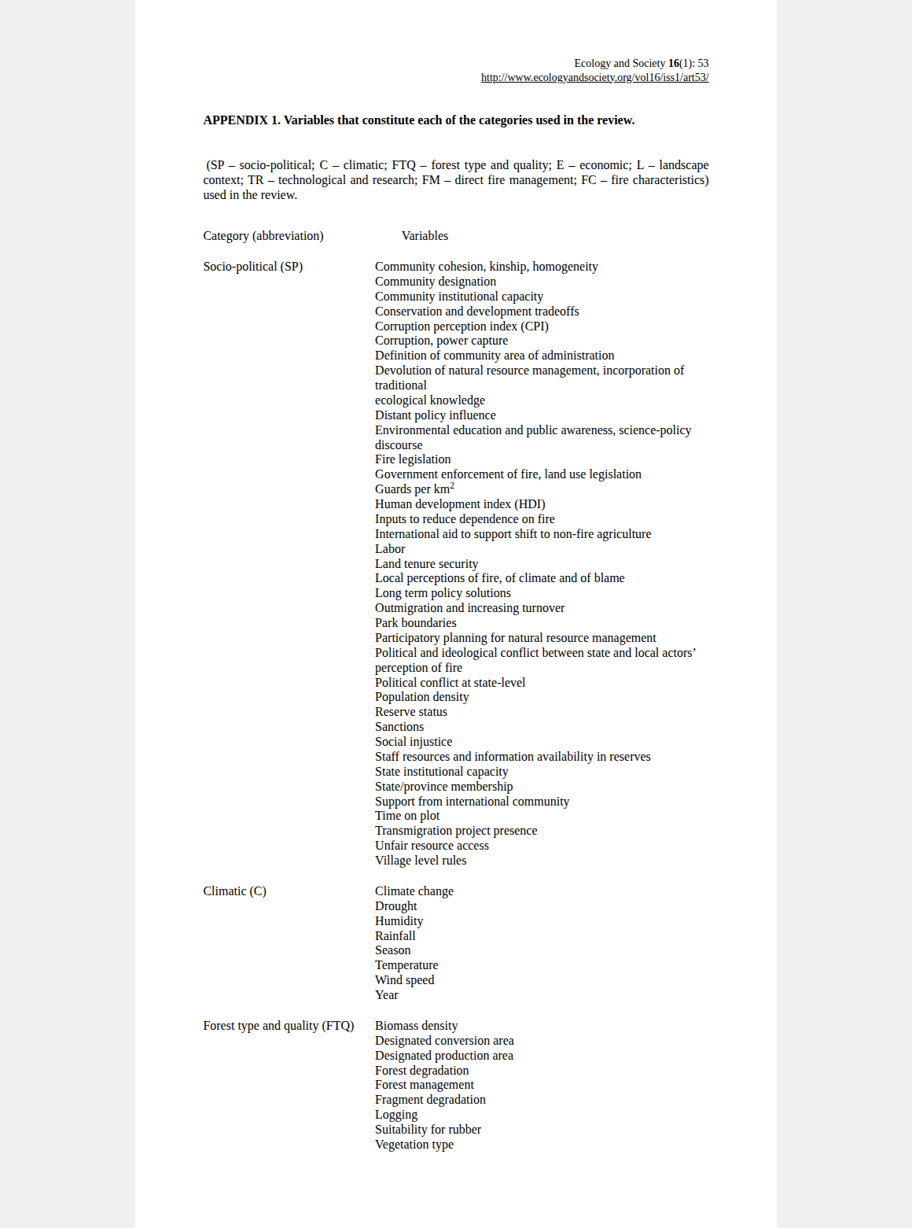Ecology and Society 16(1): 53
http://www.ecologyandsociety.org/vol16/iss1/art53/
APPENDIX 1. Variables that constitute each of the categories used in the review.
(SP – socio-political; C – climatic; FTQ – forest type and quality; E – economic; L – landscape context; TR – technological and research; FM – direct fire management; FC – fire characteristics) used in the review.
| Category (abbreviation) | Variables |
| Socio-political (SP) | Community cohesion, kinship, homogeneity Community designation Community institutional capacity Conservation and development tradeoffs Corruption perception index (CPI) Corruption, power capture Definition of community area of administration Devolution of natural resource management, incorporation of traditional ecological knowledge Distant policy influence Environmental education and public awareness, science-policy discourse Fire legislation Government enforcement of fire, land use legislation Guards per km 2 Human development index (HDI) Inputs to reduce dependence on fire International aid to support shift to non-fire agriculture Labor Land tenure security Local perceptions of fire, of climate and of blame Long term policy solutions Outmigration and increasing turnover Park boundaries Participatory planning for natural resource management Political and ideological conflict between state and local actors’ perception of fire Political conflict at state-level Population density Reserve status Sanctions Social injustice Staff resources and information availability in reserves State institutional capacity State/province membership Support from international community Time on plot Transmigration project presence Unfair resource access Village level rules |
| Climatic (C) | Climate change Drought Humidity Rainfall Season Temperature Wind speed Year |
| Forest type and quality (FTQ) | Biomass density Designated conversion area Designated production area Forest degradation Forest management Fragment degradation Logging Suitability for rubber Vegetation type |